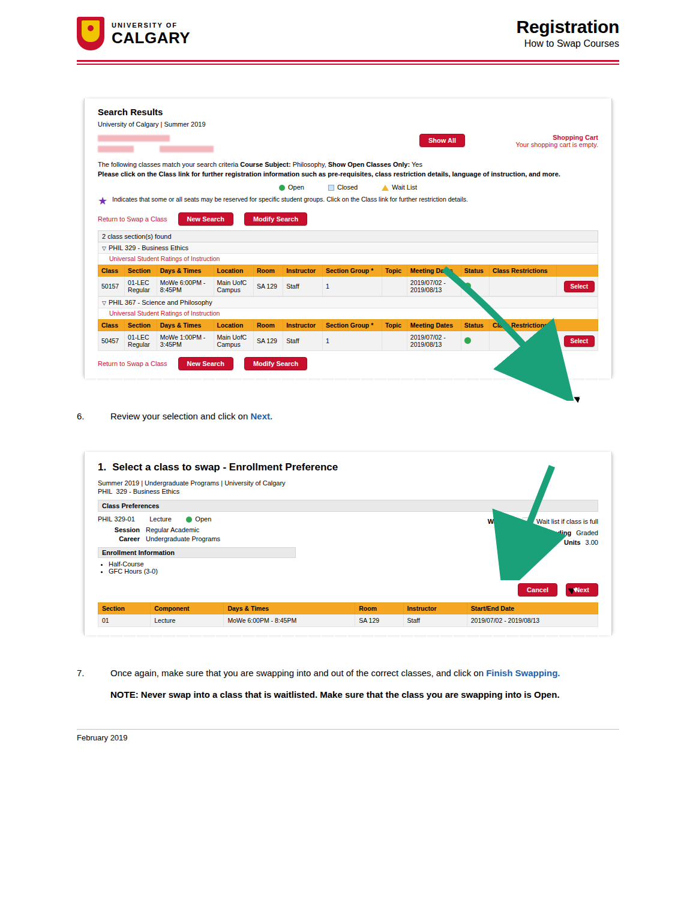UNIVERSITY OF CALGARY
Registration
How to Swap Courses
Search Results
University of Calgary | Summer 2019
Show All
Shopping Cart Your shopping cart is empty.
The following classes match your search criteria Course Subject: Philosophy, Show Open Classes Only: Yes
Please click on the Class link for further registration information such as pre-requisites, class restriction details, language of instruction, and more.
Open Closed Wait List
★ Indicates that some or all seats may be reserved for specific student groups. Click on the Class link for further restriction details.
Return to Swap a Class New Search Modify Search
2 class section(s) found
▽PHIL 329 - Business Ethics
Universal Student Ratings of Instruction
| Class | Section | Days & Times | Location | Room | Instructor | Section Group * | Topic | Meeting Dates | Status | Class Restrictions | |
| --- | --- | --- | --- | --- | --- | --- | --- | --- | --- | --- | --- |
| 50157 | 01-LEC Regular | MoWe 6:00PM - 8:45PM | Main UofC Campus | SA 129 | Staff | 1 | | 2019/07/02 - 2019/08/13 | | | Select |
▽PHIL 367 - Science and Philosophy
Universal Student Ratings of Instruction
| Class | Section | Days & Times | Location | Room | Instructor | Section Group * | Topic | Meeting Dates | Status | Class Restrictions | |
| --- | --- | --- | --- | --- | --- | --- | --- | --- | --- | --- | --- |
| 50457 | 01-LEC Regular | MoWe 1:00PM - 3:45PM | Main UofC Campus | SA 129 | Staff | 1 | | 2019/07/02 - 2019/08/13 | | | Select |
Return to Swap a Class New Search Modify Search
6.
Review your selection and click on Next.
1. Select a class to swap - Enrollment Preference
Summer 2019 | Undergraduate Programs | University of Calgary
PHIL 329 - Business Ethics
Class Preferences
PHIL 329-01 Lecture Open
Session Regular Academic
Career Undergraduate Programs
Enrollment Information
Half-Course
GFC Hours (3-0)
Wait List Wait list if class is full
Grading Graded
Units 3.00
Cancel Next
| Section | Component | Days & Times | Room | Instructor | Start/End Date |
| --- | --- | --- | --- | --- | --- |
| 01 | Lecture | MoWe 6:00PM - 8:45PM | SA 129 | Staff | 2019/07/02 - 2019/08/13 |
7.
Once again, make sure that you are swapping into and out of the correct classes, and click on Finish Swapping. NOTE: Never swap into a class that is waitlisted. Make sure that the class you are swapping into is Open.
February 2019